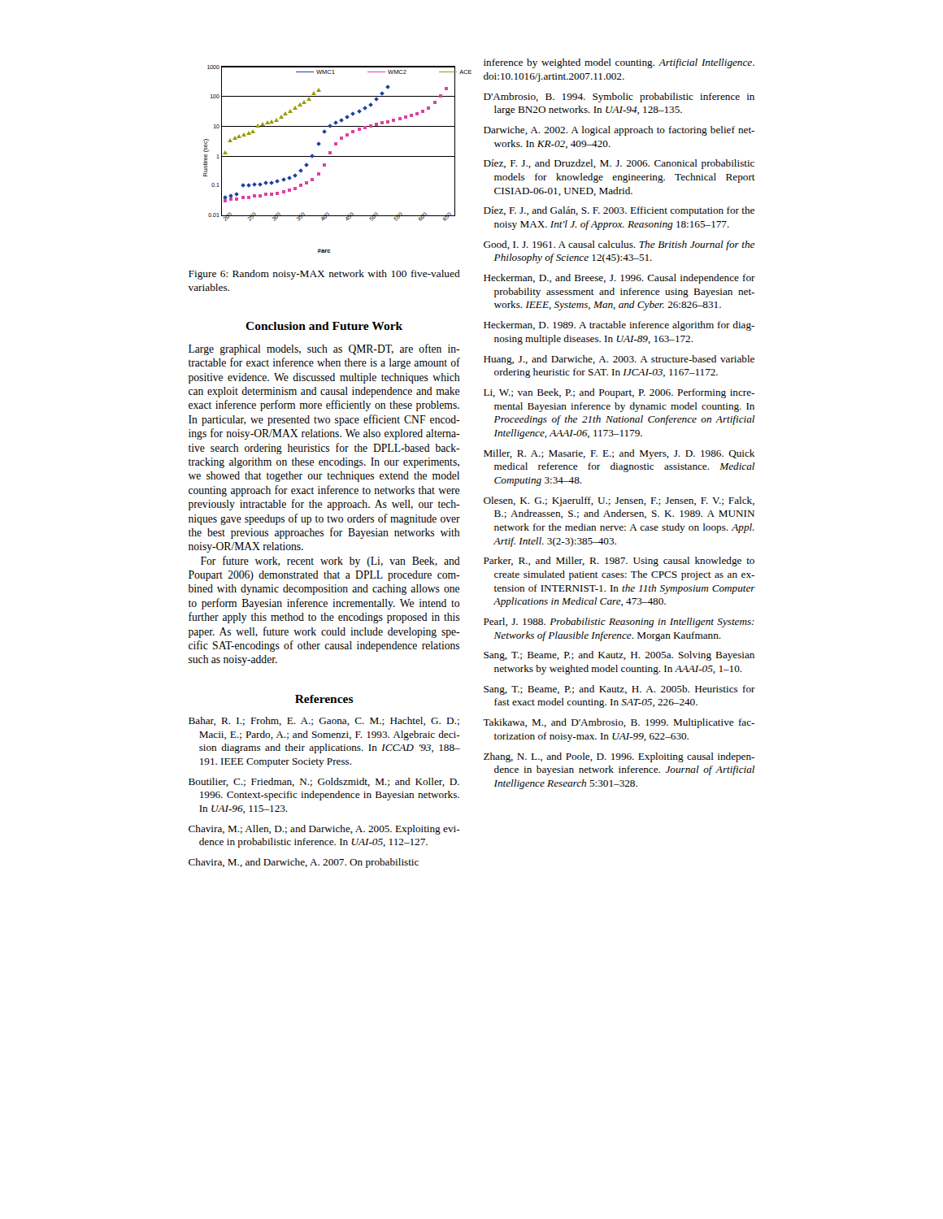WMC1
WMC2
ACE
1000
100
10
1
0.1
0.01
200
250
300
350
400
450
500
550
600
650
Runtime (sec)
#arc
Figure 6: Random noisy-MAX network with 100 five-valued variables.
Conclusion and Future Work
Large graphical models, such as QMR-DT, are often intractable for exact inference when there is a large amount of positive evidence. We discussed multiple techniques which can exploit determinism and causal independence and make exact inference perform more efficiently on these problems. In particular, we presented two space efficient CNF encodings for noisy-OR/MAX relations. We also explored alternative search ordering heuristics for the DPLL-based backtracking algorithm on these encodings. In our experiments, we showed that together our techniques extend the model counting approach for exact inference to networks that were previously intractable for the approach. As well, our techniques gave speedups of up to two orders of magnitude over the best previous approaches for Bayesian networks with noisy-OR/MAX relations.
For future work, recent work by (Li, van Beek, and Poupart 2006) demonstrated that a DPLL procedure combined with dynamic decomposition and caching allows one to perform Bayesian inference incrementally. We intend to further apply this method to the encodings proposed in this paper. As well, future work could include developing specific SAT-encodings of other causal independence relations such as noisy-adder.
References
Bahar, R. I.; Frohm, E. A.; Gaona, C. M.; Hachtel, G. D.; Macii, E.; Pardo, A.; and Somenzi, F. 1993. Algebraic decision diagrams and their applications. In ICCAD '93, 188–191. IEEE Computer Society Press.
Boutilier, C.; Friedman, N.; Goldszmidt, M.; and Koller, D. 1996. Context-specific independence in Bayesian networks. In UAI-96, 115–123.
Chavira, M.; Allen, D.; and Darwiche, A. 2005. Exploiting evidence in probabilistic inference. In UAI-05, 112–127.
Chavira, M., and Darwiche, A. 2007. On probabilistic
inference by weighted model counting. Artificial Intelligence. doi:10.1016/j.artint.2007.11.002.
D'Ambrosio, B. 1994. Symbolic probabilistic inference in large BN2O networks. In UAI-94, 128–135.
Darwiche, A. 2002. A logical approach to factoring belief networks. In KR-02, 409–420.
Díez, F. J., and Druzdzel, M. J. 2006. Canonical probabilistic models for knowledge engineering. Technical Report CISIAD-06-01, UNED, Madrid.
Díez, F. J., and Galán, S. F. 2003. Efficient computation for the noisy MAX. Int'l J. of Approx. Reasoning 18:165–177.
Good, I. J. 1961. A causal calculus. The British Journal for the Philosophy of Science 12(45):43–51.
Heckerman, D., and Breese, J. 1996. Causal independence for probability assessment and inference using Bayesian networks. IEEE, Systems, Man, and Cyber. 26:826–831.
Heckerman, D. 1989. A tractable inference algorithm for diagnosing multiple diseases. In UAI-89, 163–172.
Huang, J., and Darwiche, A. 2003. A structure-based variable ordering heuristic for SAT. In IJCAI-03, 1167–1172.
Li, W.; van Beek, P.; and Poupart, P. 2006. Performing incremental Bayesian inference by dynamic model counting. In Proceedings of the 21th National Conference on Artificial Intelligence, AAAI-06, 1173–1179.
Miller, R. A.; Masarie, F. E.; and Myers, J. D. 1986. Quick medical reference for diagnostic assistance. Medical Computing 3:34–48.
Olesen, K. G.; Kjaerulff, U.; Jensen, F.; Jensen, F. V.; Falck, B.; Andreassen, S.; and Andersen, S. K. 1989. A MUNIN network for the median nerve: A case study on loops. Appl. Artif. Intell. 3(2-3):385–403.
Parker, R., and Miller, R. 1987. Using causal knowledge to create simulated patient cases: The CPCS project as an extension of INTERNIST-1. In the 11th Symposium Computer Applications in Medical Care, 473–480.
Pearl, J. 1988. Probabilistic Reasoning in Intelligent Systems: Networks of Plausible Inference. Morgan Kaufmann.
Sang, T.; Beame, P.; and Kautz, H. 2005a. Solving Bayesian networks by weighted model counting. In AAAI-05, 1–10.
Sang, T.; Beame, P.; and Kautz, H. A. 2005b. Heuristics for fast exact model counting. In SAT-05, 226–240.
Takikawa, M., and D'Ambrosio, B. 1999. Multiplicative factorization of noisy-max. In UAI-99, 622–630.
Zhang, N. L., and Poole, D. 1996. Exploiting causal independence in bayesian network inference. Journal of Artificial Intelligence Research 5:301–328.